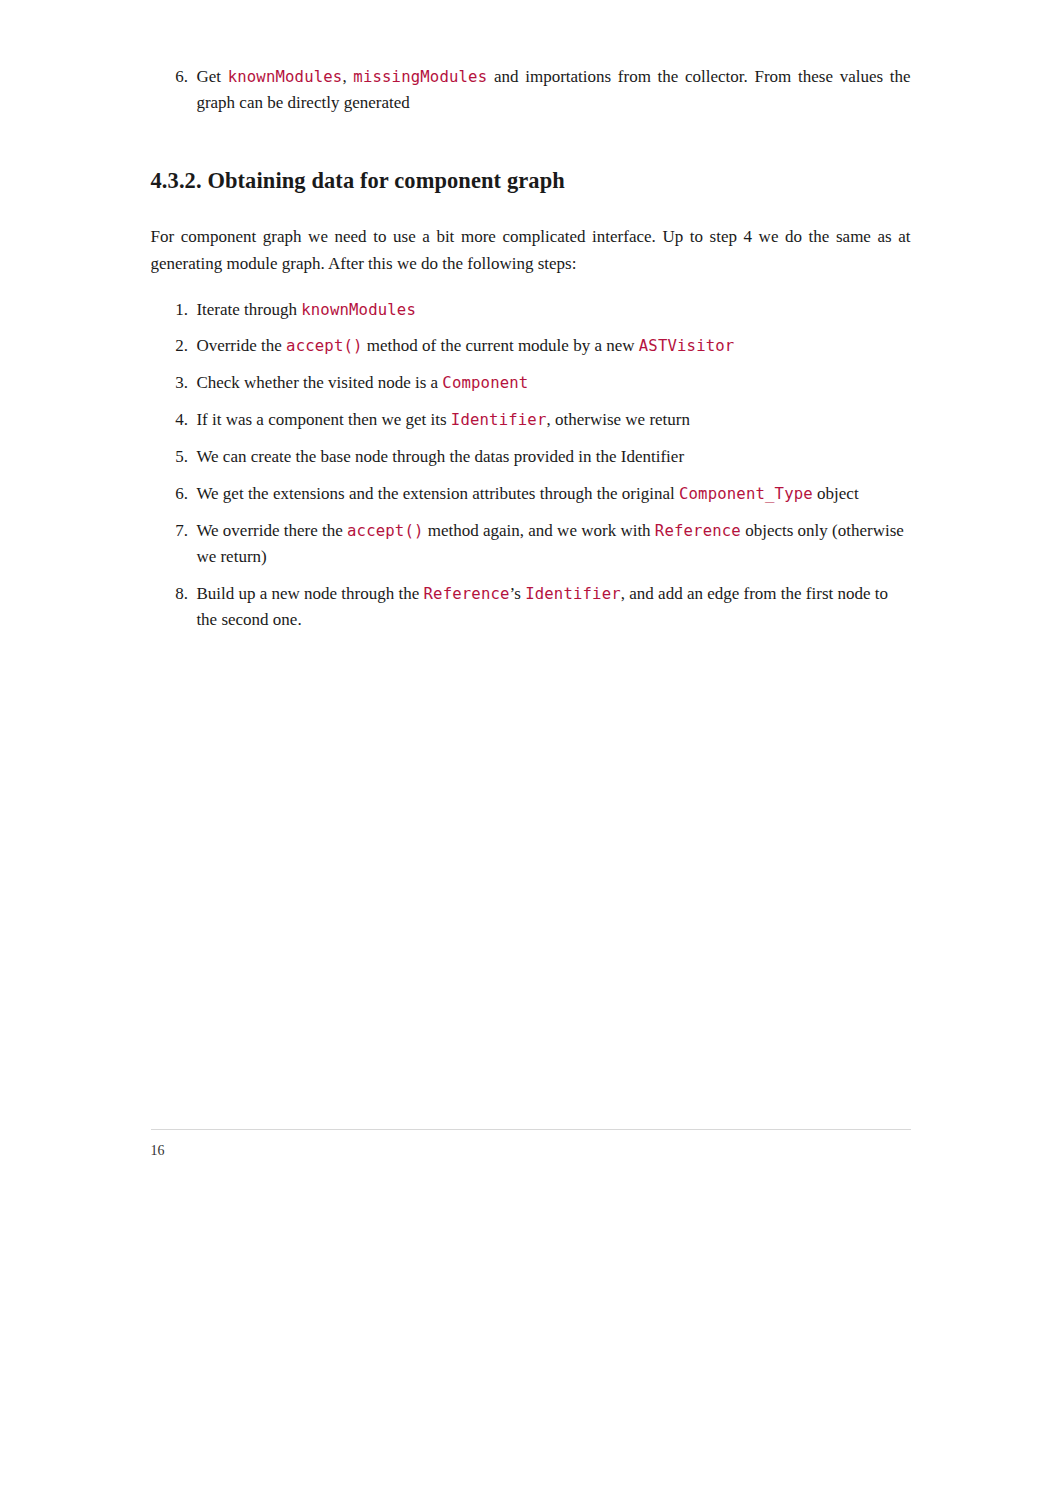Get knownModules, missingModules and importations from the collector. From these values the graph can be directly generated
4.3.2. Obtaining data for component graph
For component graph we need to use a bit more complicated interface. Up to step 4 we do the same as at generating module graph. After this we do the following steps:
Iterate through knownModules
Override the accept() method of the current module by a new ASTVisitor
Check whether the visited node is a Component
If it was a component then we get its Identifier, otherwise we return
We can create the base node through the datas provided in the Identifier
We get the extensions and the extension attributes through the original Component_Type object
We override there the accept() method again, and we work with Reference objects only (otherwise we return)
Build up a new node through the Reference’s Identifier, and add an edge from the first node to the second one.
16